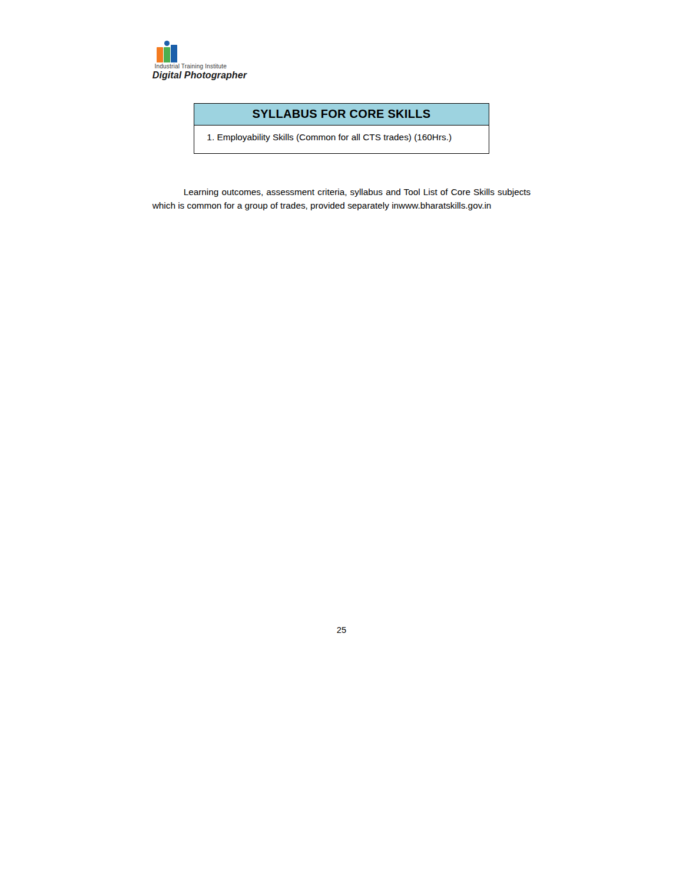Industrial Training Institute
Digital Photographer
| SYLLABUS FOR CORE SKILLS |
| Employability Skills (Common for all CTS trades) (160Hrs.) |
Learning outcomes, assessment criteria, syllabus and Tool List of Core Skills subjects which is common for a group of trades, provided separately inwww.bharatskills.gov.in
25